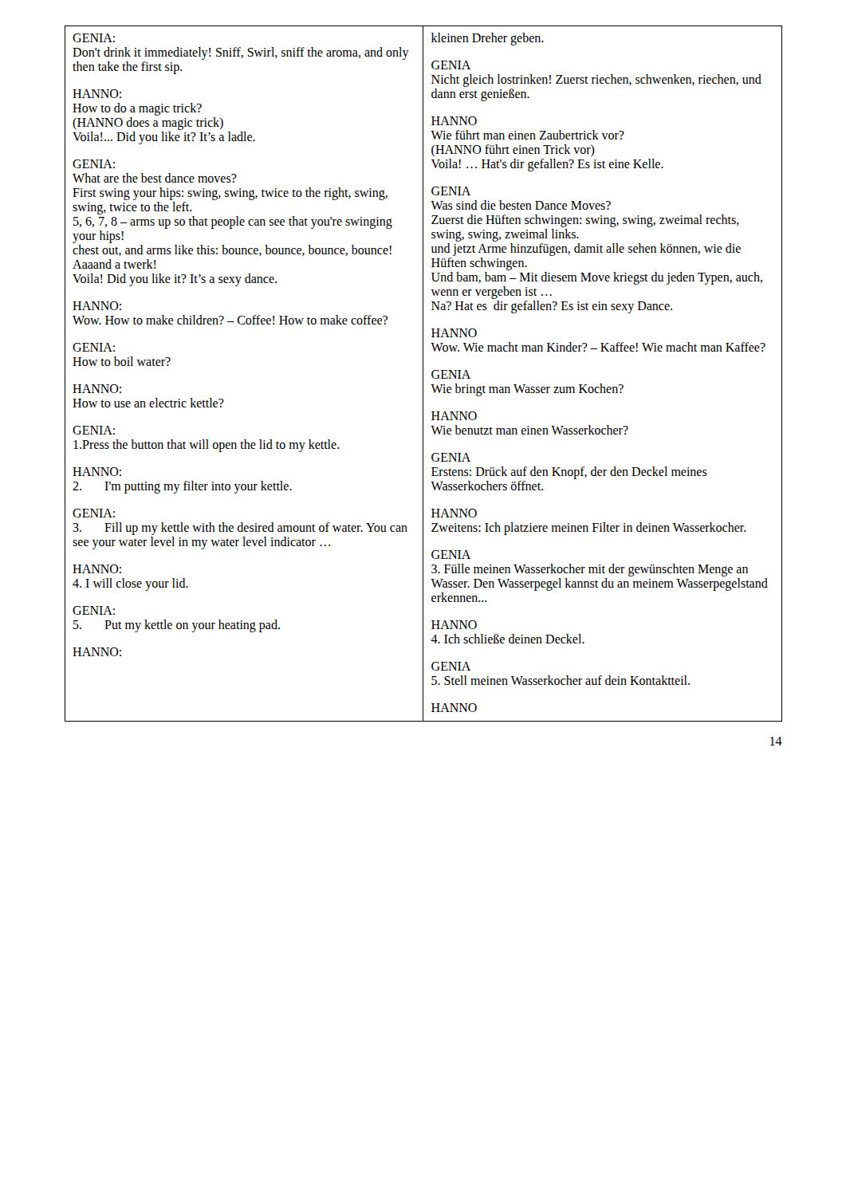| GENIA: Don't drink it immediately! Sniff, Swirl, sniff the aroma, and only then take the first sip. HANNO: How to do a magic trick? (HANNO does a magic trick) Voila!... Did you like it? It’s a ladle. GENIA: What are the best dance moves? First swing your hips: swing, swing, twice to the right, swing, swing, twice to the left. 5, 6, 7, 8 – arms up so that people can see that you're swinging your hips! chest out, and arms like this: bounce, bounce, bounce, bounce! Aaaand a twerk! Voila! Did you like it? It’s a sexy dance. HANNO: Wow. How to make children? – Coffee! How to make coffee? GENIA: How to boil water? HANNO: How to use an electric kettle? GENIA: 1.Press the button that will open the lid to my kettle. HANNO: 2. I'm putting my filter into your kettle. GENIA: 3. Fill up my kettle with the desired amount of water. You can see your water level in my water level indicator … HANNO: 4. I will close your lid. GENIA: 5. Put my kettle on your heating pad. HANNO: | kleinen Dreher geben. GENIA Nicht gleich lostrinken! Zuerst riechen, schwenken, riechen, und dann erst genießen. HANNO Wie führt man einen Zaubertrick vor? (HANNO führt einen Trick vor) Voila! … Hat's dir gefallen? Es ist eine Kelle. GENIA Was sind die besten Dance Moves? Zuerst die Hüften schwingen: swing, swing, zweimal rechts, swing, swing, zweimal links. und jetzt Arme hinzufügen, damit alle sehen können, wie die Hüften schwingen. Und bam, bam – Mit diesem Move kriegst du jeden Typen, auch, wenn er vergeben ist … Na? Hat es dir gefallen? Es ist ein sexy Dance. HANNO Wow. Wie macht man Kinder? – Kaffee! Wie macht man Kaffee? GENIA Wie bringt man Wasser zum Kochen? HANNO Wie benutzt man einen Wasserkocher? GENIA Erstens: Drück auf den Knopf, der den Deckel meines Wasserkochers öffnet. HANNO Zweitens: Ich platziere meinen Filter in deinen Wasserkocher. GENIA 3. Fülle meinen Wasserkocher mit der gewünschten Menge an Wasser. Den Wasserpegel kannst du an meinem Wasserpegelstand erkennen... HANNO 4. Ich schließe deinen Deckel. GENIA 5. Stell meinen Wasserkocher auf dein Kontaktteil. HANNO |
14